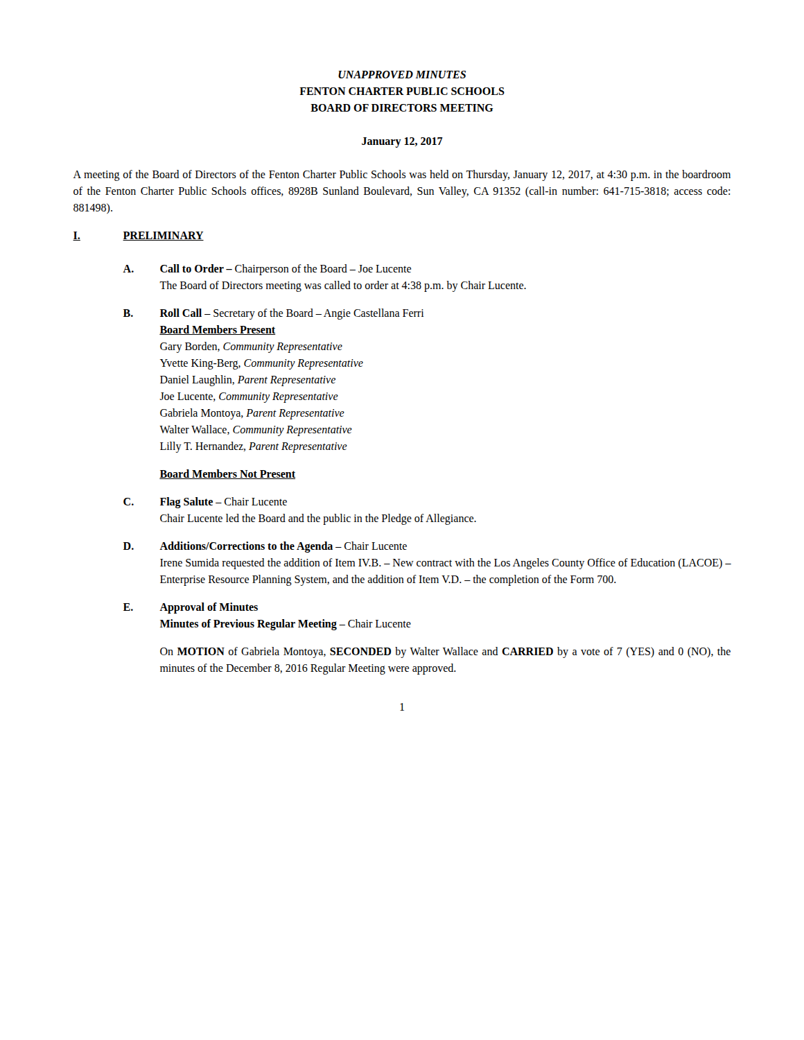UNAPPROVED MINUTES
FENTON CHARTER PUBLIC SCHOOLS
BOARD OF DIRECTORS MEETING
January 12, 2017
A meeting of the Board of Directors of the Fenton Charter Public Schools was held on Thursday, January 12, 2017, at 4:30 p.m. in the boardroom of the Fenton Charter Public Schools offices, 8928B Sunland Boulevard, Sun Valley, CA 91352 (call-in number: 641-715-3818; access code: 881498).
| I. | PRELIMINARY |
| | A. | Call to Order – Chairperson of the Board – Joe Lucente |
The Board of Directors meeting was called to order at 4:38 p.m. by Chair Lucente.
| | B. | Roll Call – Secretary of the Board – Angie Castellana Ferri |
Board Members Present
Gary Borden, Community Representative
Yvette King-Berg, Community Representative
Daniel Laughlin, Parent Representative
Joe Lucente, Community Representative
Gabriela Montoya, Parent Representative
Walter Wallace, Community Representative
Lilly T. Hernandez, Parent Representative
Board Members Not Present
| | C. | Flag Salute – Chair Lucente |
Chair Lucente led the Board and the public in the Pledge of Allegiance.
| | D. | Additions/Corrections to the Agenda – Chair Lucente |
Irene Sumida requested the addition of Item IV.B. – New contract with the Los Angeles County Office of Education (LACOE) – Enterprise Resource Planning System, and the addition of Item V.D. – the completion of the Form 700.
| | E. | Approval of Minutes |
Minutes of Previous Regular Meeting – Chair Lucente
On MOTION of Gabriela Montoya, SECONDED by Walter Wallace and CARRIED by a vote of 7 (YES) and 0 (NO), the minutes of the December 8, 2016 Regular Meeting were approved.
1